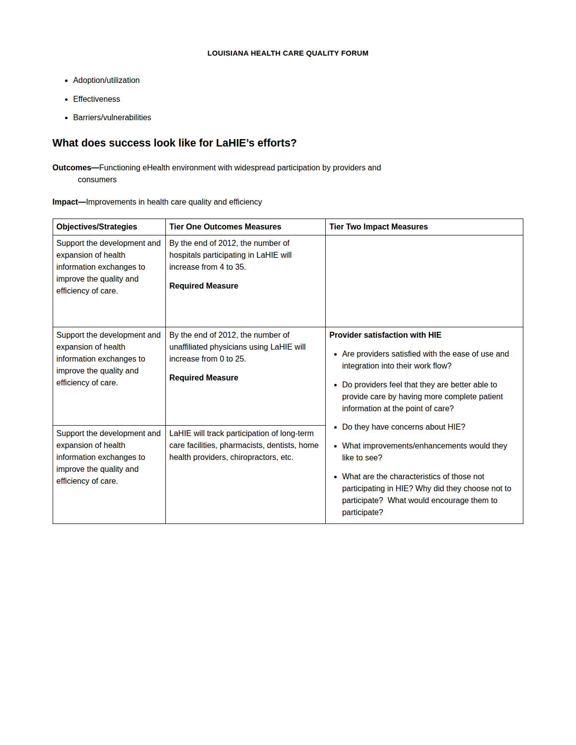LOUISIANA HEALTH CARE QUALITY FORUM
Adoption/utilization
Effectiveness
Barriers/vulnerabilities
What does success look like for LaHIE’s efforts?
Outcomes—Functioning eHealth environment with widespread participation by providers and consumers
Impact—Improvements in health care quality and efficiency
| Objectives/Strategies | Tier One Outcomes Measures | Tier Two Impact Measures |
| --- | --- | --- |
| Support the development and expansion of health information exchanges to improve the quality and efficiency of care. | By the end of 2012, the number of hospitals participating in LaHIE will increase from 4 to 35. Required Measure | |
| Support the development and expansion of health information exchanges to improve the quality and efficiency of care. | By the end of 2012, the number of unaffiliated physicians using LaHIE will increase from 0 to 25. Required Measure | Provider satisfaction with HIE Are providers satisfied with the ease of use and integration into their work flow? Do providers feel that they are better able to provide care by having more complete patient information at the point of care? Do they have concerns about HIE? What improvements/enhancements would they like to see? What are the characteristics of those not participating in HIE? Why did they choose not to participate? What would encourage them to participate? |
| Support the development and expansion of health information exchanges to improve the quality and efficiency of care. | LaHIE will track participation of long-term care facilities, pharmacists, dentists, home health providers, chiropractors, etc. |